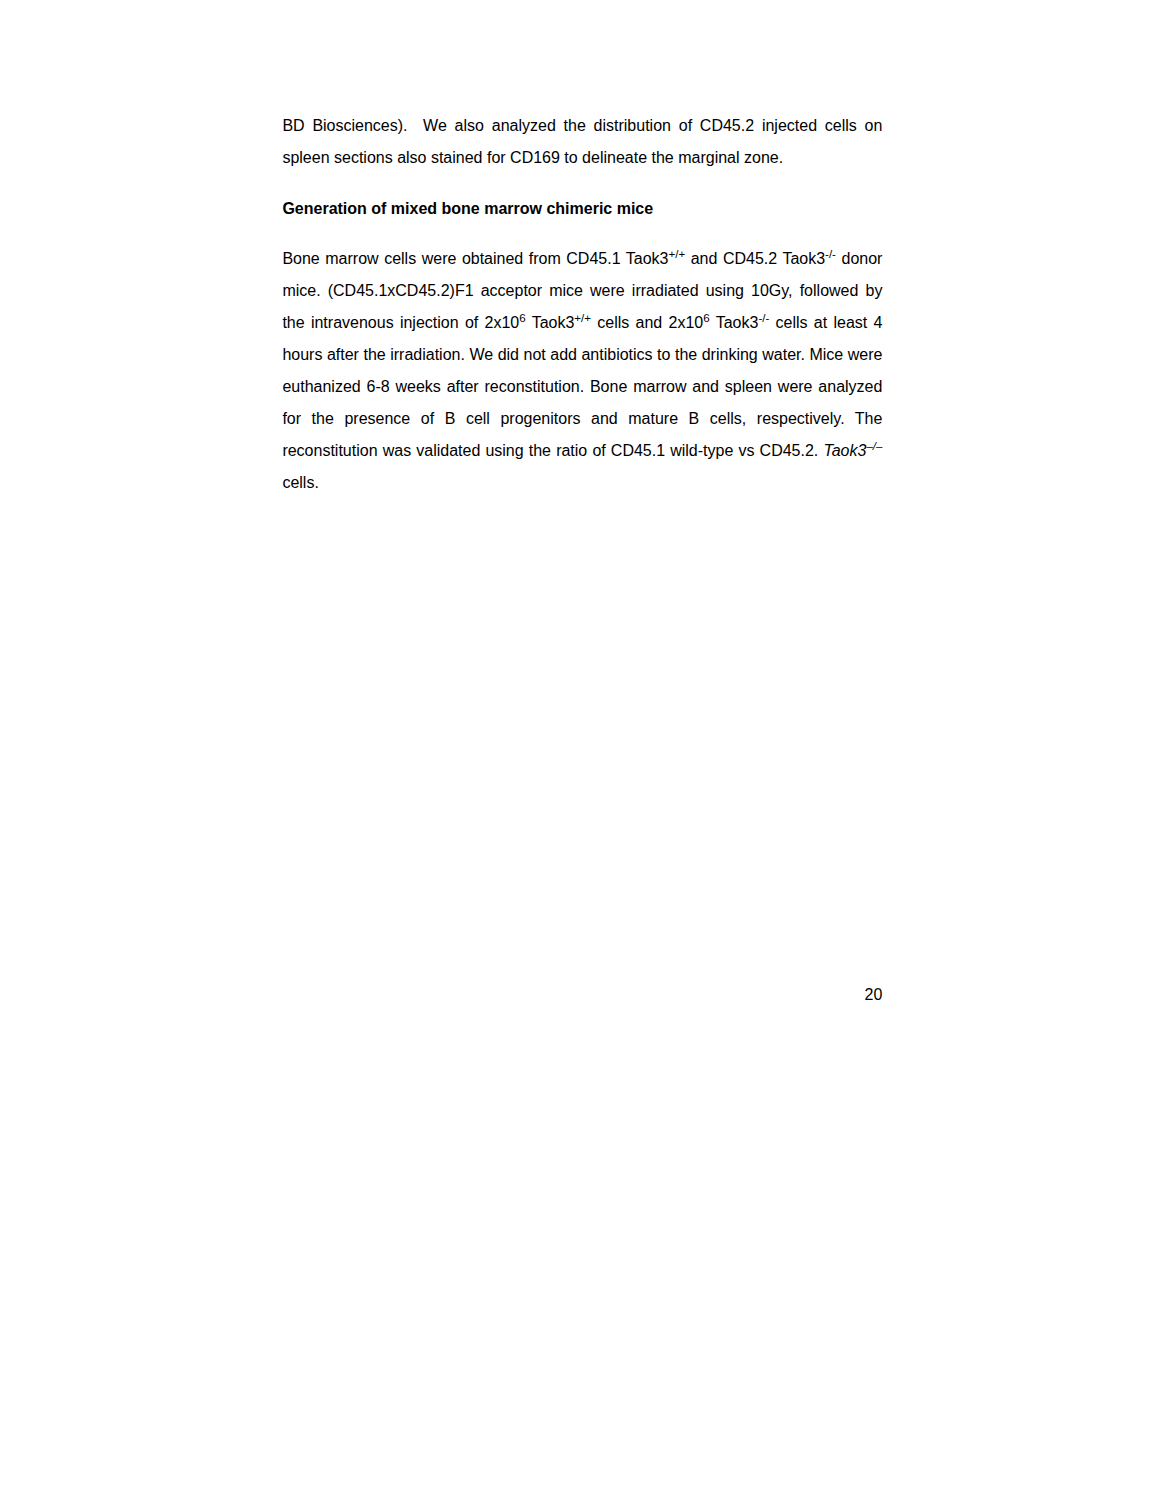BD Biosciences). We also analyzed the distribution of CD45.2 injected cells on spleen sections also stained for CD169 to delineate the marginal zone.
Generation of mixed bone marrow chimeric mice
Bone marrow cells were obtained from CD45.1 Taok3+/+ and CD45.2 Taok3-/- donor mice. (CD45.1xCD45.2)F1 acceptor mice were irradiated using 10Gy, followed by the intravenous injection of 2x106 Taok3+/+ cells and 2x106 Taok3-/- cells at least 4 hours after the irradiation. We did not add antibiotics to the drinking water. Mice were euthanized 6-8 weeks after reconstitution. Bone marrow and spleen were analyzed for the presence of B cell progenitors and mature B cells, respectively. The reconstitution was validated using the ratio of CD45.1 wild-type vs CD45.2. Taok3–/– cells.
20